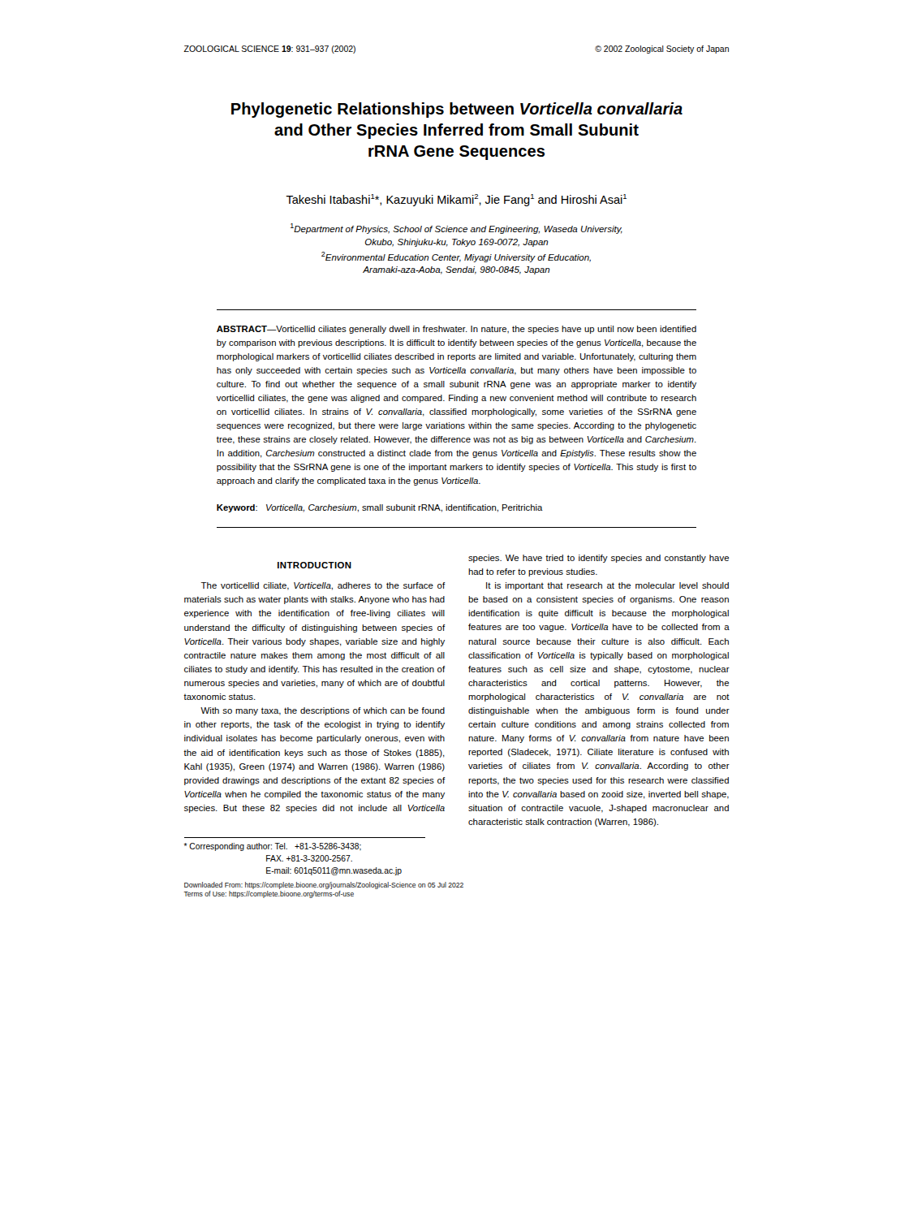ZOOLOGICAL SCIENCE 19: 931–937 (2002) © 2002 Zoological Society of Japan
Phylogenetic Relationships between Vorticella convallaria
and Other Species Inferred from Small Subunit
rRNA Gene Sequences
Takeshi Itabashi1*, Kazuyuki Mikami2, Jie Fang1 and Hiroshi Asai1
1Department of Physics, School of Science and Engineering, Waseda University,
Okubo, Shinjuku-ku, Tokyo 169-0072, Japan
2Environmental Education Center, Miyagi University of Education,
Aramaki-aza-Aoba, Sendai, 980-0845, Japan
ABSTRACT—Vorticellid ciliates generally dwell in freshwater. In nature, the species have up until now been identified by comparison with previous descriptions. It is difficult to identify between species of the genus Vorticella, because the morphological markers of vorticellid ciliates described in reports are limited and variable. Unfortunately, culturing them has only succeeded with certain species such as Vorticella convallaria, but many others have been impossible to culture. To find out whether the sequence of a small subunit rRNA gene was an appropriate marker to identify vorticellid ciliates, the gene was aligned and compared. Finding a new convenient method will contribute to research on vorticellid ciliates. In strains of V. convallaria, classified morphologically, some varieties of the SSrRNA gene sequences were recognized, but there were large variations within the same species. According to the phylogenetic tree, these strains are closely related. However, the difference was not as big as between Vorticella and Carchesium. In addition, Carchesium constructed a distinct clade from the genus Vorticella and Epistylis. These results show the possibility that the SSrRNA gene is one of the important markers to identify species of Vorticella. This study is first to approach and clarify the complicated taxa in the genus Vorticella.
Keyword: Vorticella, Carchesium, small subunit rRNA, identification, Peritrichia
INTRODUCTION
The vorticellid ciliate, Vorticella, adheres to the surface of materials such as water plants with stalks. Anyone who has had experience with the identification of free-living ciliates will understand the difficulty of distinguishing between species of Vorticella. Their various body shapes, variable size and highly contractile nature makes them among the most difficult of all ciliates to study and identify. This has resulted in the creation of numerous species and varieties, many of which are of doubtful taxonomic status.
With so many taxa, the descriptions of which can be found in other reports, the task of the ecologist in trying to identify individual isolates has become particularly onerous, even with the aid of identification keys such as those of Stokes (1885), Kahl (1935), Green (1974) and Warren (1986). Warren (1986) provided drawings and descriptions of the extant 82 species of Vorticella when he compiled the taxonomic status of the many species. But these 82 species did not include all Vorticella species. We have tried to identify species and constantly have had to refer to previous studies.
It is important that research at the molecular level should be based on a consistent species of organisms. One reason identification is quite difficult is because the morphological features are too vague. Vorticella have to be collected from a natural source because their culture is also difficult. Each classification of Vorticella is typically based on morphological features such as cell size and shape, cytostome, nuclear characteristics and cortical patterns. However, the morphological characteristics of V. convallaria are not distinguishable when the ambiguous form is found under certain culture conditions and among strains collected from nature. Many forms of V. convallaria from nature have been reported (Sladecek, 1971). Ciliate literature is confused with varieties of ciliates from V. convallaria. According to other reports, the two species used for this research were classified into the V. convallaria based on zooid size, inverted bell shape, situation of contractile vacuole, J-shaped macronuclear and characteristic stalk contraction (Warren, 1986).
* Corresponding author: Tel. +81-3-5286-3438; FAX. +81-3-3200-2567. E-mail: 601q5011@mn.waseda.ac.jp
Downloaded From: https://complete.bioone.org/journals/Zoological-Science on 05 Jul 2022
Terms of Use: https://complete.bioone.org/terms-of-use